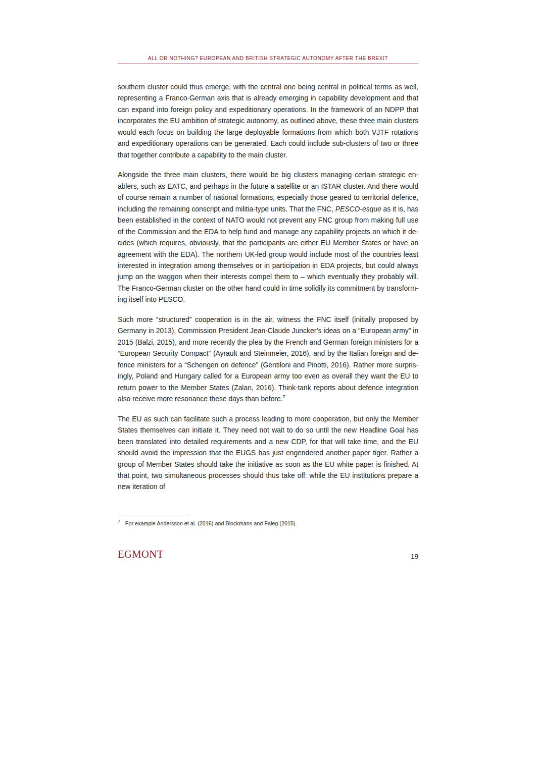All or Nothing? European and British Strategic Autonomy after the Brexit
southern cluster could thus emerge, with the central one being central in political terms as well, representing a Franco-German axis that is already emerging in capability development and that can expand into foreign policy and expeditionary operations. In the framework of an NDPP that incorporates the EU ambition of strategic autonomy, as outlined above, these three main clusters would each focus on building the large deployable formations from which both VJTF rotations and expeditionary operations can be generated. Each could include sub-clusters of two or three that together contribute a capability to the main cluster.
Alongside the three main clusters, there would be big clusters managing certain strategic enablers, such as EATC, and perhaps in the future a satellite or an ISTAR cluster. And there would of course remain a number of national formations, especially those geared to territorial defence, including the remaining conscript and militia-type units. That the FNC, PESCO-esque as it is, has been established in the context of NATO would not prevent any FNC group from making full use of the Commission and the EDA to help fund and manage any capability projects on which it decides (which requires, obviously, that the participants are either EU Member States or have an agreement with the EDA). The northern UK-led group would include most of the countries least interested in integration among themselves or in participation in EDA projects, but could always jump on the waggon when their interests compel them to – which eventually they probably will. The Franco-German cluster on the other hand could in time solidify its commitment by transforming itself into PESCO.
Such more “structured” cooperation is in the air, witness the FNC itself (initially proposed by Germany in 2013), Commission President Jean-Claude Juncker’s ideas on a “European army” in 2015 (Balzi, 2015), and more recently the plea by the French and German foreign ministers for a “European Security Compact” (Ayrault and Steinmeier, 2016), and by the Italian foreign and defence ministers for a “Schengen on defence” (Gentiloni and Pinotti, 2016). Rather more surprisingly, Poland and Hungary called for a European army too even as overall they want the EU to return power to the Member States (Zalan, 2016). Think-tank reports about defence integration also receive more resonance these days than before.7
The EU as such can facilitate such a process leading to more cooperation, but only the Member States themselves can initiate it. They need not wait to do so until the new Headline Goal has been translated into detailed requirements and a new CDP, for that will take time, and the EU should avoid the impression that the EUGS has just engendered another paper tiger. Rather a group of Member States should take the initiative as soon as the EU white paper is finished. At that point, two simultaneous processes should thus take off: while the EU institutions prepare a new iteration of
7 For example Andersson et al. (2016) and Blockmans and Faleg (2015).
EGMONT
19